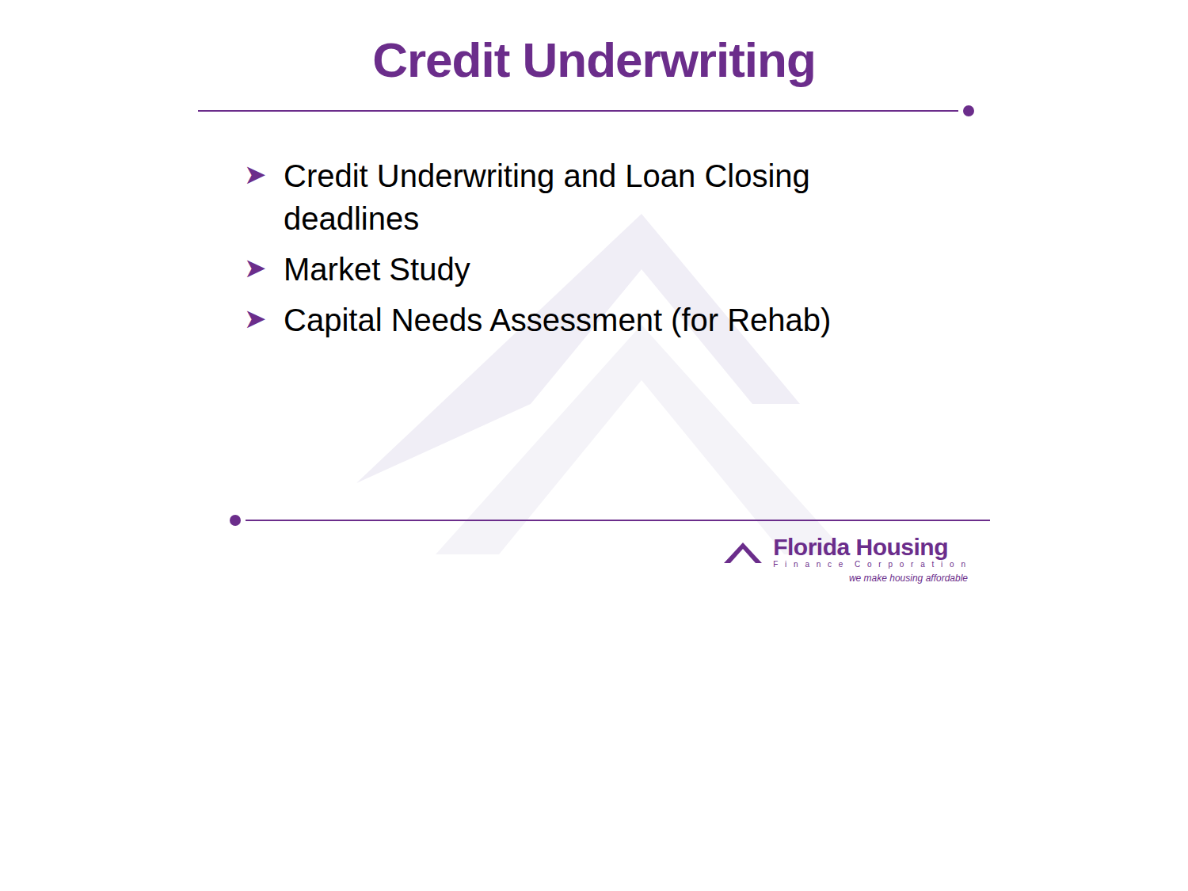Credit Underwriting
Credit Underwriting and Loan Closing deadlines
Market Study
Capital Needs Assessment (for Rehab)
Florida Housing
F i n a n c e C o r p o r a t i o n
we make housing affordable